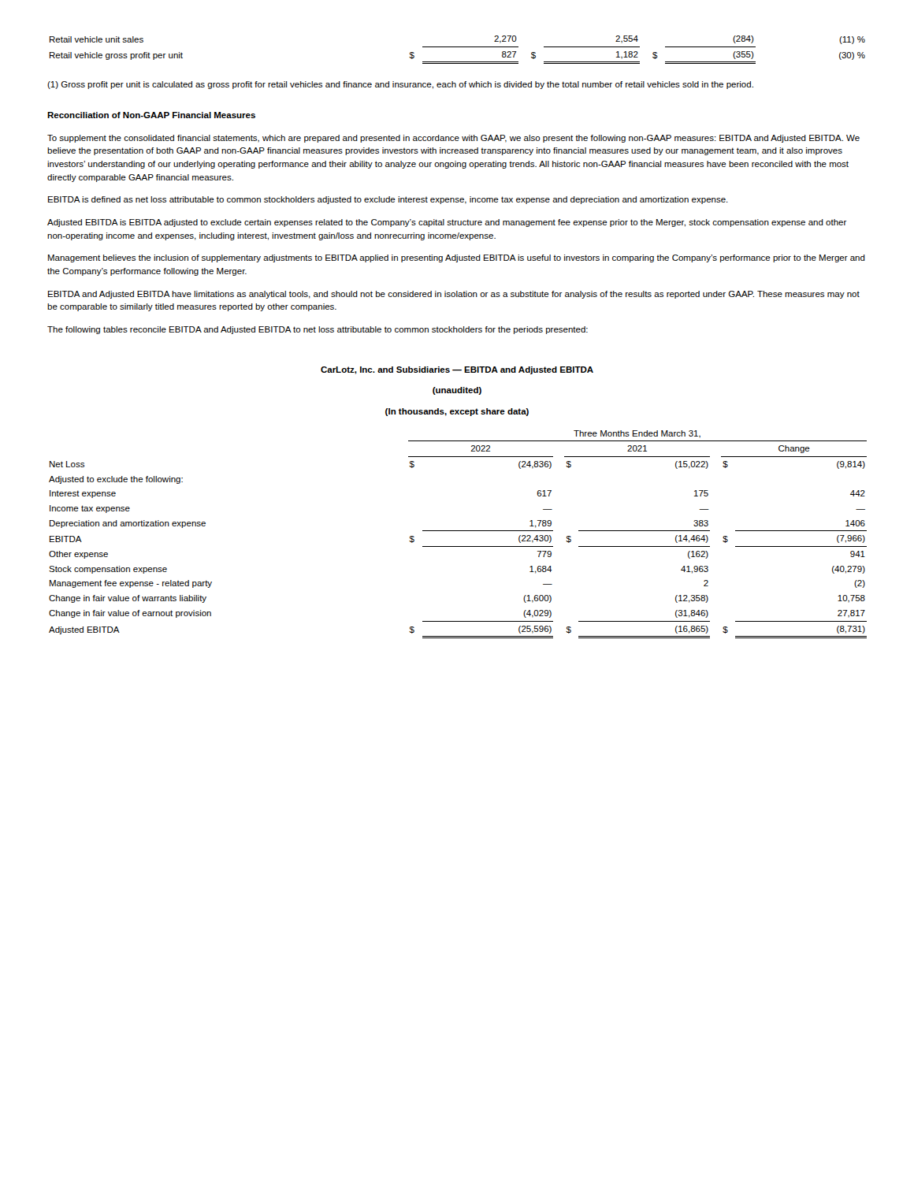| Retail vehicle unit sales | | 2,270 | | | 2,554 | | | (284) | (11) % |
| Retail vehicle gross profit per unit | $ | 827 | | $ | 1,182 | | $ | (355) | (30) % |
(1) Gross profit per unit is calculated as gross profit for retail vehicles and finance and insurance, each of which is divided by the total number of retail vehicles sold in the period.
Reconciliation of Non-GAAP Financial Measures
To supplement the consolidated financial statements, which are prepared and presented in accordance with GAAP, we also present the following non-GAAP measures: EBITDA and Adjusted EBITDA. We believe the presentation of both GAAP and non-GAAP financial measures provides investors with increased transparency into financial measures used by our management team, and it also improves investors’ understanding of our underlying operating performance and their ability to analyze our ongoing operating trends. All historic non-GAAP financial measures have been reconciled with the most directly comparable GAAP financial measures.
EBITDA is defined as net loss attributable to common stockholders adjusted to exclude interest expense, income tax expense and depreciation and amortization expense.
Adjusted EBITDA is EBITDA adjusted to exclude certain expenses related to the Company’s capital structure and management fee expense prior to the Merger, stock compensation expense and other non-operating income and expenses, including interest, investment gain/loss and nonrecurring income/expense.
Management believes the inclusion of supplementary adjustments to EBITDA applied in presenting Adjusted EBITDA is useful to investors in comparing the Company’s performance prior to the Merger and the Company’s performance following the Merger.
EBITDA and Adjusted EBITDA have limitations as analytical tools, and should not be considered in isolation or as a substitute for analysis of the results as reported under GAAP. These measures may not be comparable to similarly titled measures reported by other companies.
The following tables reconcile EBITDA and Adjusted EBITDA to net loss attributable to common stockholders for the periods presented:
CarLotz, Inc. and Subsidiaries — EBITDA and Adjusted EBITDA
(unaudited)
(In thousands, except share data)
| | Three Months Ended March 31, |
| | 2022 | | 2021 | | Change |
| Net Loss | $ | (24,836) | | $ | (15,022) | | $ | (9,814) |
| Adjusted to exclude the following: | | | | | | | | |
| Interest expense | | 617 | | | 175 | | | 442 |
| Income tax expense | | — | | | — | | | — |
| Depreciation and amortization expense | | 1,789 | | | 383 | | | 1406 |
| EBITDA | $ | (22,430) | | $ | (14,464) | | $ | (7,966) |
| Other expense | | 779 | | | (162) | | | 941 |
| Stock compensation expense | | 1,684 | | | 41,963 | | | (40,279) |
| Management fee expense - related party | | — | | | 2 | | | (2) |
| Change in fair value of warrants liability | | (1,600) | | | (12,358) | | | 10,758 |
| Change in fair value of earnout provision | | (4,029) | | | (31,846) | | | 27,817 |
| Adjusted EBITDA | $ | (25,596) | | $ | (16,865) | | $ | (8,731) |